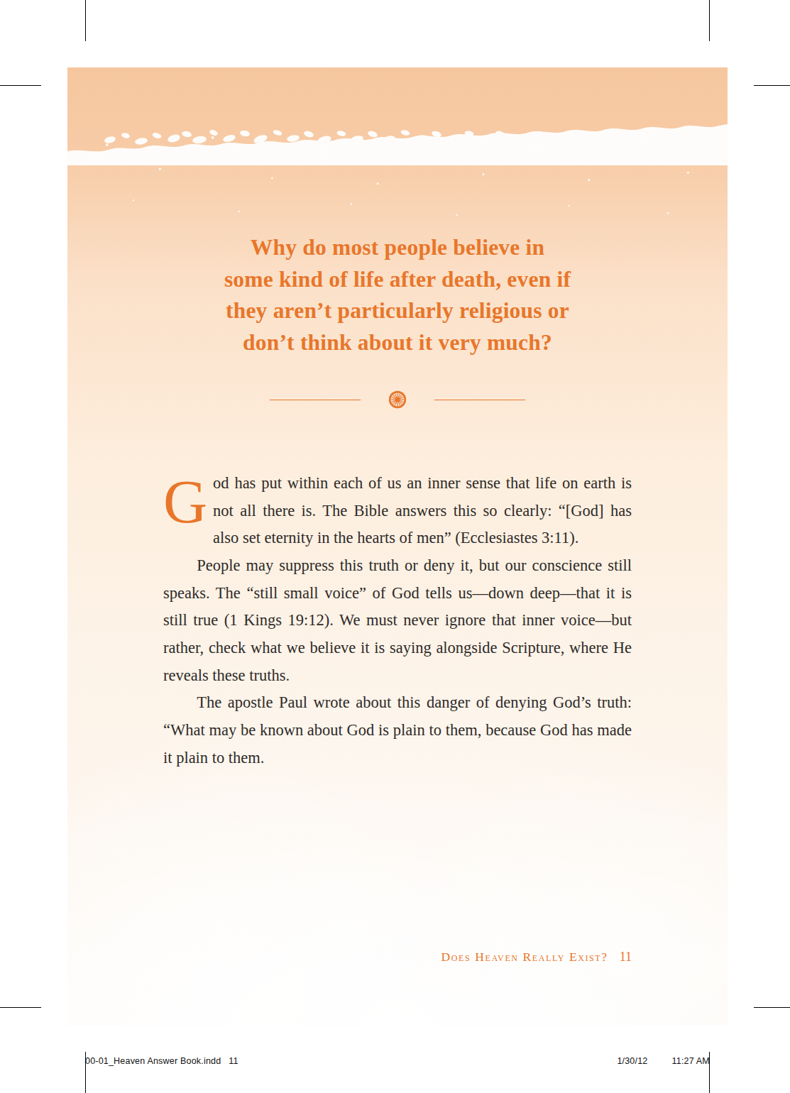Why do most people believe in
some kind of life after death, even if
they aren’t particularly religious or
don’t think about it very much?
God has put within each of us an inner sense that life on earth is not all there is. The Bible answers this so clearly: “[God] has also set eternity in the hearts of men” (Ecclesiastes 3:11).
People may suppress this truth or deny it, but our conscience still speaks. The “still small voice” of God tells us—down deep—that it is still true (1 Kings 19:12). We must never ignore that inner voice—but rather, check what we believe it is saying alongside Scripture, where He reveals these truths.
The apostle Paul wrote about this danger of denying God’s truth: “What may be known about God is plain to them, because God has made it plain to them.
Does Heaven Really Exist?11
00-01_Heaven Answer Book.indd 11 1/30/1211:27 AM